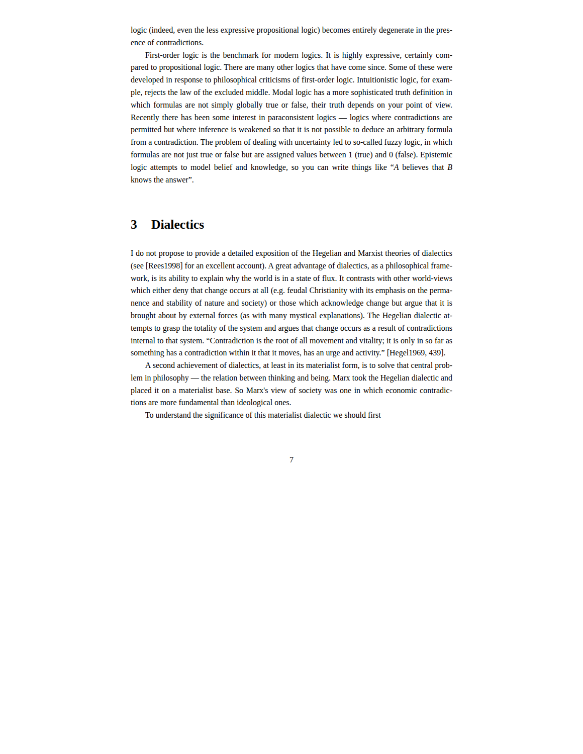logic (indeed, even the less expressive propositional logic) becomes entirely degenerate in the presence of contradictions.
First-order logic is the benchmark for modern logics. It is highly expressive, certainly compared to propositional logic. There are many other logics that have come since. Some of these were developed in response to philosophical criticisms of first-order logic. Intuitionistic logic, for example, rejects the law of the excluded middle. Modal logic has a more sophisticated truth definition in which formulas are not simply globally true or false, their truth depends on your point of view. Recently there has been some interest in paraconsistent logics — logics where contradictions are permitted but where inference is weakened so that it is not possible to deduce an arbitrary formula from a contradiction. The problem of dealing with uncertainty led to so-called fuzzy logic, in which formulas are not just true or false but are assigned values between 1 (true) and 0 (false). Epistemic logic attempts to model belief and knowledge, so you can write things like “A believes that B knows the answer”.
3 Dialectics
I do not propose to provide a detailed exposition of the Hegelian and Marxist theories of dialectics (see [Rees1998] for an excellent account). A great advantage of dialectics, as a philosophical framework, is its ability to explain why the world is in a state of flux. It contrasts with other world-views which either deny that change occurs at all (e.g. feudal Christianity with its emphasis on the permanence and stability of nature and society) or those which acknowledge change but argue that it is brought about by external forces (as with many mystical explanations). The Hegelian dialectic attempts to grasp the totality of the system and argues that change occurs as a result of contradictions internal to that system. “Contradiction is the root of all movement and vitality; it is only in so far as something has a contradiction within it that it moves, has an urge and activity.” [Hegel1969, 439].
A second achievement of dialectics, at least in its materialist form, is to solve that central problem in philosophy — the relation between thinking and being. Marx took the Hegelian dialectic and placed it on a materialist base. So Marx's view of society was one in which economic contradictions are more fundamental than ideological ones.
To understand the significance of this materialist dialectic we should first
7